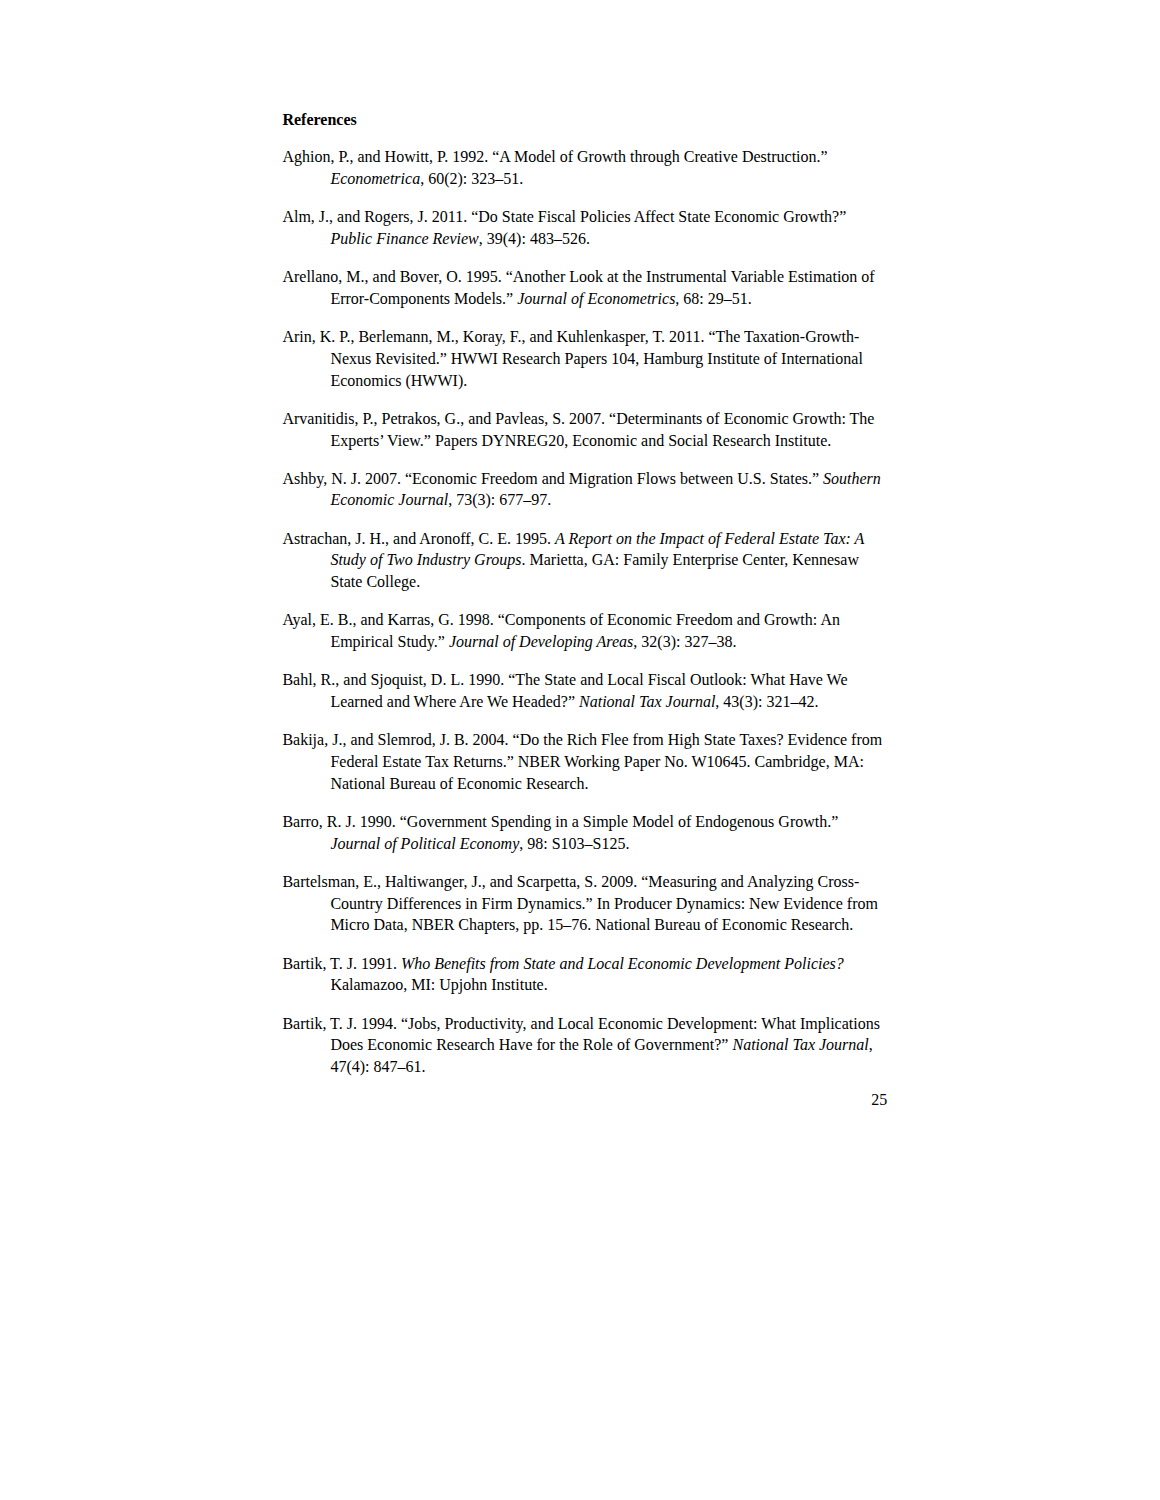References
Aghion, P., and Howitt, P. 1992. “A Model of Growth through Creative Destruction.” Econometrica, 60(2): 323–51.
Alm, J., and Rogers, J. 2011. “Do State Fiscal Policies Affect State Economic Growth?” Public Finance Review, 39(4): 483–526.
Arellano, M., and Bover, O. 1995. “Another Look at the Instrumental Variable Estimation of Error-Components Models.” Journal of Econometrics, 68: 29–51.
Arin, K. P., Berlemann, M., Koray, F., and Kuhlenkasper, T. 2011. “The Taxation-Growth-Nexus Revisited.” HWWI Research Papers 104, Hamburg Institute of International Economics (HWWI).
Arvanitidis, P., Petrakos, G., and Pavleas, S. 2007. “Determinants of Economic Growth: The Experts’ View.” Papers DYNREG20, Economic and Social Research Institute.
Ashby, N. J. 2007. “Economic Freedom and Migration Flows between U.S. States.” Southern Economic Journal, 73(3): 677–97.
Astrachan, J. H., and Aronoff, C. E. 1995. A Report on the Impact of Federal Estate Tax: A Study of Two Industry Groups. Marietta, GA: Family Enterprise Center, Kennesaw State College.
Ayal, E. B., and Karras, G. 1998. “Components of Economic Freedom and Growth: An Empirical Study.” Journal of Developing Areas, 32(3): 327–38.
Bahl, R., and Sjoquist, D. L. 1990. “The State and Local Fiscal Outlook: What Have We Learned and Where Are We Headed?” National Tax Journal, 43(3): 321–42.
Bakija, J., and Slemrod, J. B. 2004. “Do the Rich Flee from High State Taxes? Evidence from Federal Estate Tax Returns.” NBER Working Paper No. W10645. Cambridge, MA: National Bureau of Economic Research.
Barro, R. J. 1990. “Government Spending in a Simple Model of Endogenous Growth.” Journal of Political Economy, 98: S103–S125.
Bartelsman, E., Haltiwanger, J., and Scarpetta, S. 2009. “Measuring and Analyzing Cross-Country Differences in Firm Dynamics.” In Producer Dynamics: New Evidence from Micro Data, NBER Chapters, pp. 15–76. National Bureau of Economic Research.
Bartik, T. J. 1991. Who Benefits from State and Local Economic Development Policies? Kalamazoo, MI: Upjohn Institute.
Bartik, T. J. 1994. “Jobs, Productivity, and Local Economic Development: What Implications Does Economic Research Have for the Role of Government?” National Tax Journal, 47(4): 847–61.
25